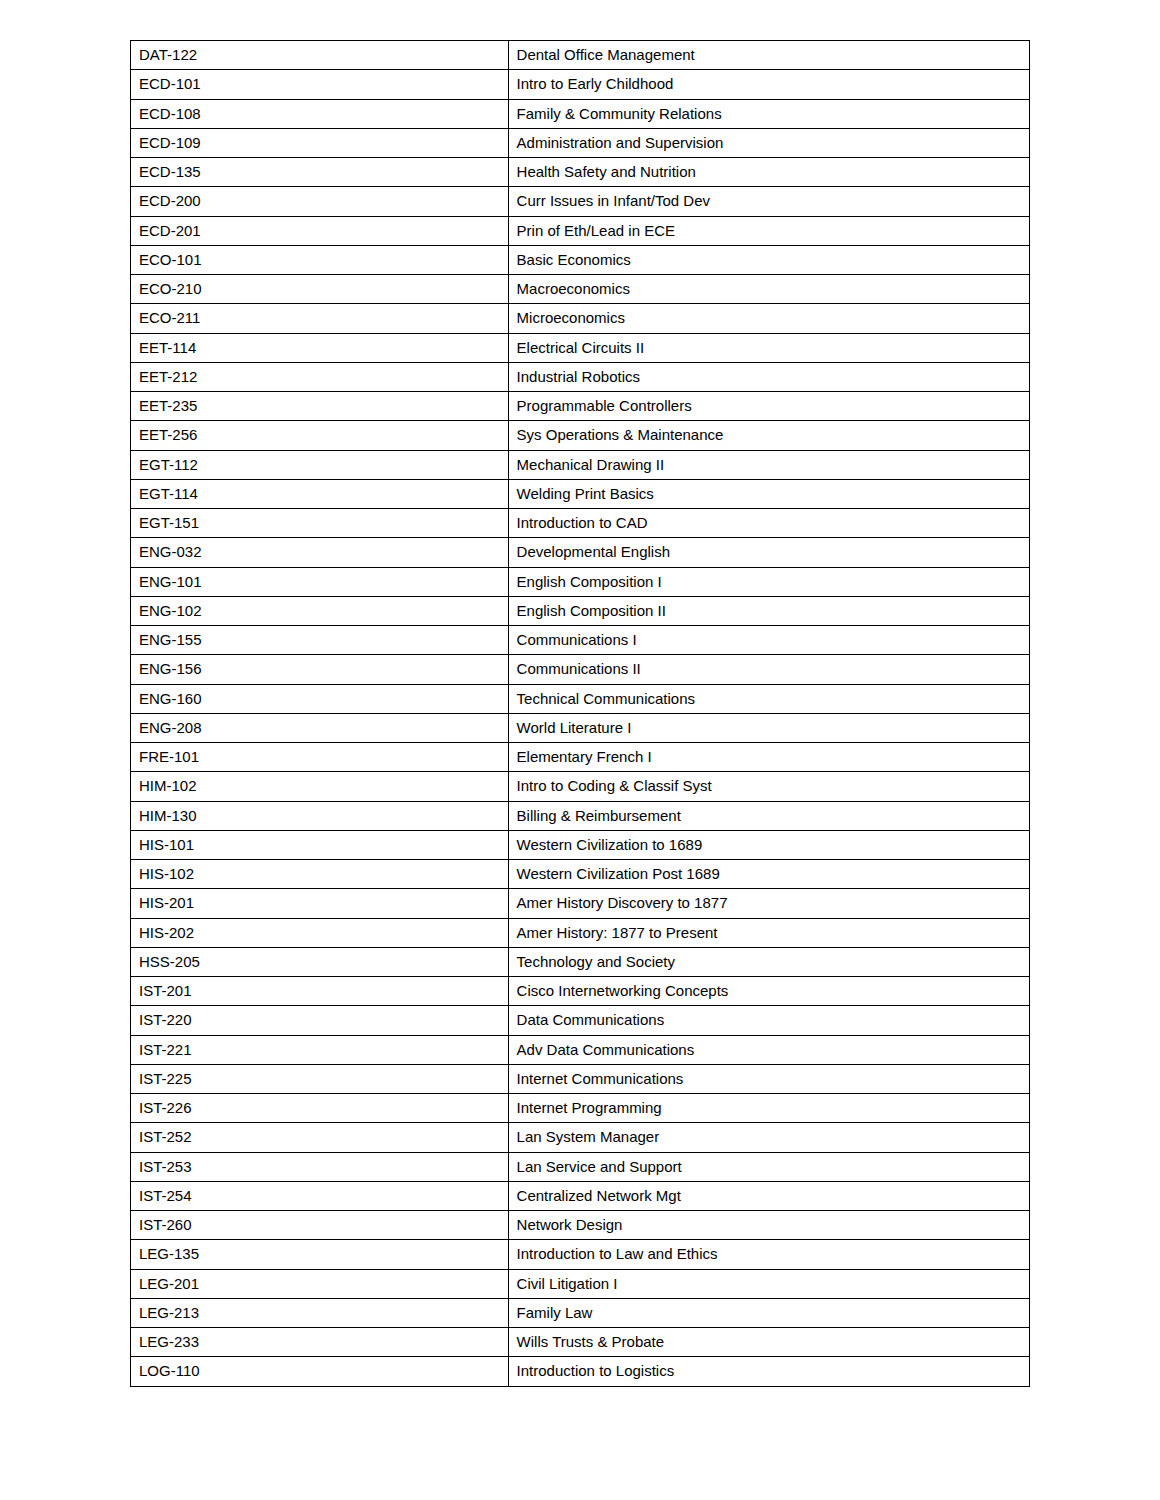| DAT-122 | Dental Office Management |
| ECD-101 | Intro to Early Childhood |
| ECD-108 | Family & Community Relations |
| ECD-109 | Administration and Supervision |
| ECD-135 | Health Safety and Nutrition |
| ECD-200 | Curr Issues in Infant/Tod Dev |
| ECD-201 | Prin of Eth/Lead in ECE |
| ECO-101 | Basic Economics |
| ECO-210 | Macroeconomics |
| ECO-211 | Microeconomics |
| EET-114 | Electrical Circuits II |
| EET-212 | Industrial Robotics |
| EET-235 | Programmable Controllers |
| EET-256 | Sys Operations & Maintenance |
| EGT-112 | Mechanical Drawing II |
| EGT-114 | Welding Print Basics |
| EGT-151 | Introduction to CAD |
| ENG-032 | Developmental English |
| ENG-101 | English Composition I |
| ENG-102 | English Composition II |
| ENG-155 | Communications I |
| ENG-156 | Communications II |
| ENG-160 | Technical Communications |
| ENG-208 | World Literature I |
| FRE-101 | Elementary French I |
| HIM-102 | Intro to Coding & Classif Syst |
| HIM-130 | Billing & Reimbursement |
| HIS-101 | Western Civilization to 1689 |
| HIS-102 | Western Civilization Post 1689 |
| HIS-201 | Amer History Discovery to 1877 |
| HIS-202 | Amer History: 1877 to Present |
| HSS-205 | Technology and Society |
| IST-201 | Cisco Internetworking Concepts |
| IST-220 | Data Communications |
| IST-221 | Adv Data Communications |
| IST-225 | Internet Communications |
| IST-226 | Internet Programming |
| IST-252 | Lan System Manager |
| IST-253 | Lan Service and Support |
| IST-254 | Centralized Network Mgt |
| IST-260 | Network Design |
| LEG-135 | Introduction to Law and Ethics |
| LEG-201 | Civil Litigation I |
| LEG-213 | Family Law |
| LEG-233 | Wills Trusts & Probate |
| LOG-110 | Introduction to Logistics |